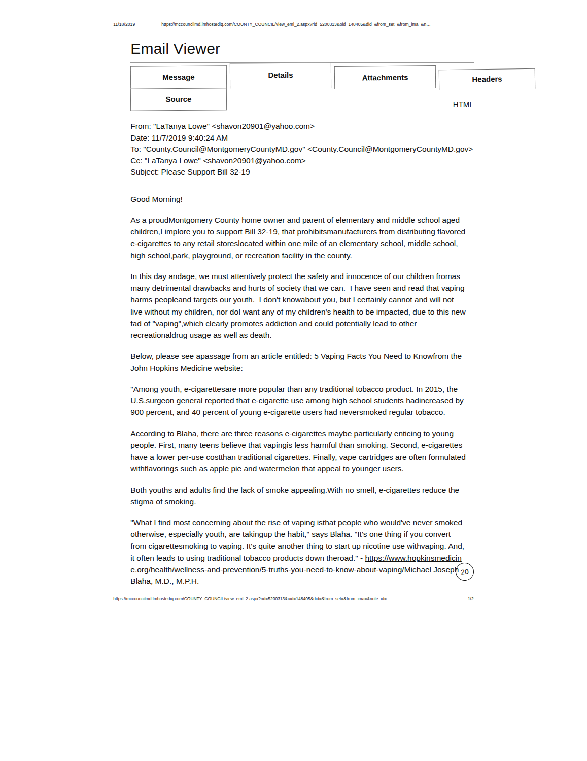11/18/2019 https://mccouncilmd.lmhostediq.com/COUNTY_COUNCIL/view_eml_2.aspx?rid=5200313&oid=148405&did=&from_set=&from_ima=&n…
Email Viewer
Message
Source
Details
Attachments
Headers
HTML
From: "LaTanya Lowe" <shavon20901@yahoo.com>
Date: 11/7/2019 9:40:24 AM
To: "County.Council@MontgomeryCountyMD.gov" <County.Council@MontgomeryCountyMD.gov>
Cc: "LaTanya Lowe" <shavon20901@yahoo.com>
Subject: Please Support Bill 32-19
Good Morning!
As a proudMontgomery County home owner and parent of elementary and middle school aged children,I implore you to support Bill 32-19, that prohibitsmanufacturers from distributing flavored e-cigarettes to any retail storeslocated within one mile of an elementary school, middle school, high school,park, playground, or recreation facility in the county.
In this day andage, we must attentively protect the safety and innocence of our children fromas many detrimental drawbacks and hurts of society that we can. I have seen and read that vaping harms peopleand targets our youth. I don't knowabout you, but I certainly cannot and will not live without my children, nor doI want any of my children's health to be impacted, due to this new fad of "vaping",which clearly promotes addiction and could potentially lead to other recreationaldrug usage as well as death.
Below, please see apassage from an article entitled: 5 Vaping Facts You Need to Knowfrom the John Hopkins Medicine website:
"Among youth, e-cigarettesare more popular than any traditional tobacco product. In 2015, the U.S.surgeon general reported that e-cigarette use among high school students hadincreased by 900 percent, and 40 percent of young e-cigarette users had neversmoked regular tobacco.
According to Blaha, there are three reasons e-cigarettes maybe particularly enticing to young people. First, many teens believe that vapingis less harmful than smoking. Second, e-cigarettes have a lower per-use costthan traditional cigarettes. Finally, vape cartridges are often formulated withflavorings such as apple pie and watermelon that appeal to younger users.
Both youths and adults find the lack of smoke appealing.With no smell, e-cigarettes reduce the stigma of smoking.
"What I find most concerning about the rise of vaping isthat people who would've never smoked otherwise, especially youth, are takingup the habit," says Blaha. "It's one thing if you convert from cigarettesmoking to vaping. It's quite another thing to start up nicotine use withvaping. And, it often leads to using traditional tobacco products down theroad." - https://www.hopkinsmedicine.org/health/wellness-and-prevention/5-truths-you-need-to-know-about-vaping/Michael Joseph Blaha, M.D., M.P.H.
20
https://mccouncilmd.lmhostediq.com/COUNTY_COUNCIL/view_eml_2.aspx?rid=5200313&oid=148405&did=&from_set=&from_ima=&note_id= 1/2